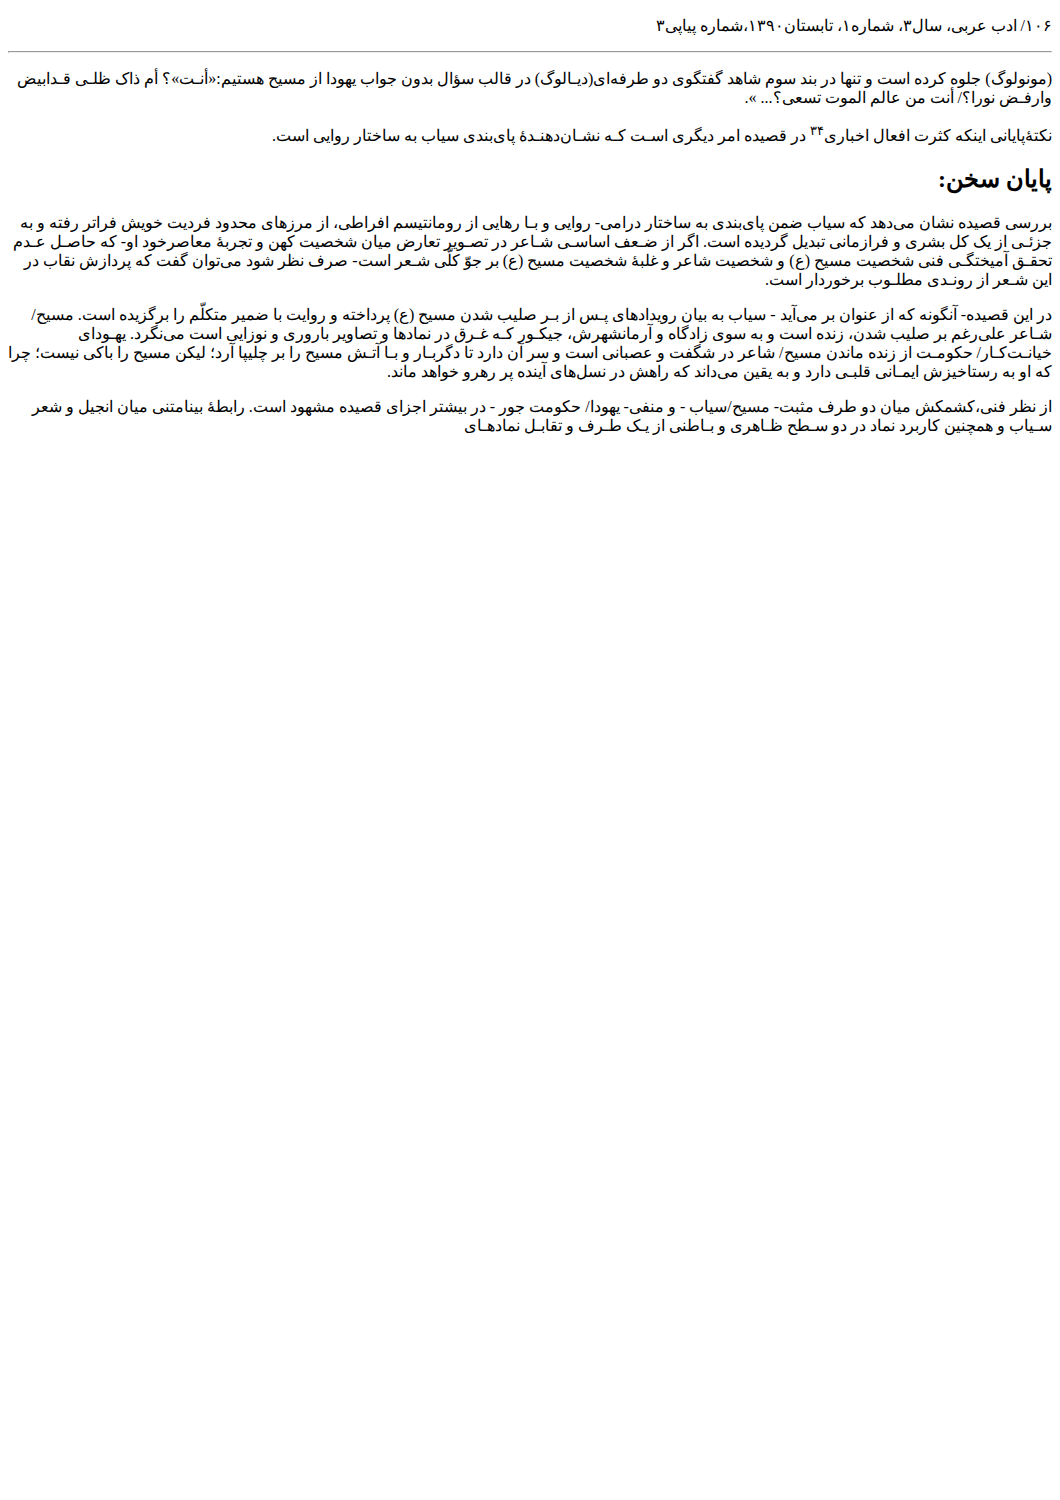۱۰۶/ ادب عربی، سال۳، شماره۱، تابستان۱۳۹۰،شماره پیاپی۳
(مونولوگ) جلوه کرده است و تنها در بند سوم شاهد گفتگوی دو طرفه‌ای(دیـالوگ) در قالب سؤال بدون جواب یهودا از مسیح هستیم:«أنـت»؟ أم ذاک ظلـی قـدابیض وارفـض نورا؟/ أنت من عالم الموت تسعی؟... ».
نکتهٔ‌پایانی اینکه کثرت افعال اخباری۳۴ در قصیده امر دیگری اسـت کـه نشـان‌دهنـدهٔ پای‌بندی سیاب به ساختار روایی است.
پایان سخن:
بررسی قصیده نشان می‌دهد که سیاب ضمن پای‌بندی به ساختار درامی- روایی و بـا رهایی از رومانتیسم افراطی، از مرزهای محدود فردیت خویش فراتر رفته و به جزئـی از یک کل بشری و فرازمانی تبدیل گردیده است. اگر از ضـعف اساسـی شـاعر در تصـویر تعارض میان شخصیت کهن و تجربهٔ معاصرخود او- که حاصـل عـدم تحقـق آمیختگـی فنی شخصیت مسیح (ع) و شخصیت شاعر و غلبهٔ شخصیت مسیح (ع) بر جوّ کلّی شـعر است- صرف نظر شود می‌توان گفت که پردازش نقاب در این شـعر از رونـدی مطلـوب برخوردار است.
در این قصیده- آنگونه که از عنوان بر می‌آید - سیاب به بیان رویدادهای پـس از بـر صلیب شدن مسیح (ع) پرداخته و روایت با ضمیر متکلّم را برگزیده است. مسیح/ شـاعر علی‌رغم بر صلیب شدن، زنده است و به سوی زادگاه و آرمانشهرش، جیکـور کـه غـرق در نمادها و تصاویر باروری و نوزایی است می‌نگرد. یهـودای خیانـت‌کـار/ حکومـت از زنده ماندن مسیح/ شاعر در شگفت و عصبانی است و سر آن دارد تا دگربـار و بـا آتـش مسیح را بر چلیپا آرد؛ لیکن مسیح را باکی نیست؛ چرا که او به رستاخیزش ایمـانی قلبـی دارد و به یقین می‌داند که راهش در نسل‌های آینده پر رهرو خواهد ماند.
از نظر فنی،کشمکش میان دو طرف مثبت- مسیح/سیاب - و منفی- یهودا/ حکومت جور - در بیشتر اجزای قصیده مشهود است. رابطهٔ بینامتنی میان انجیل و شعر سـیاب و همچنین کاربرد نماد در دو سـطح ظـاهری و بـاطنی از یـک طـرف و تقابـل نمادهـای